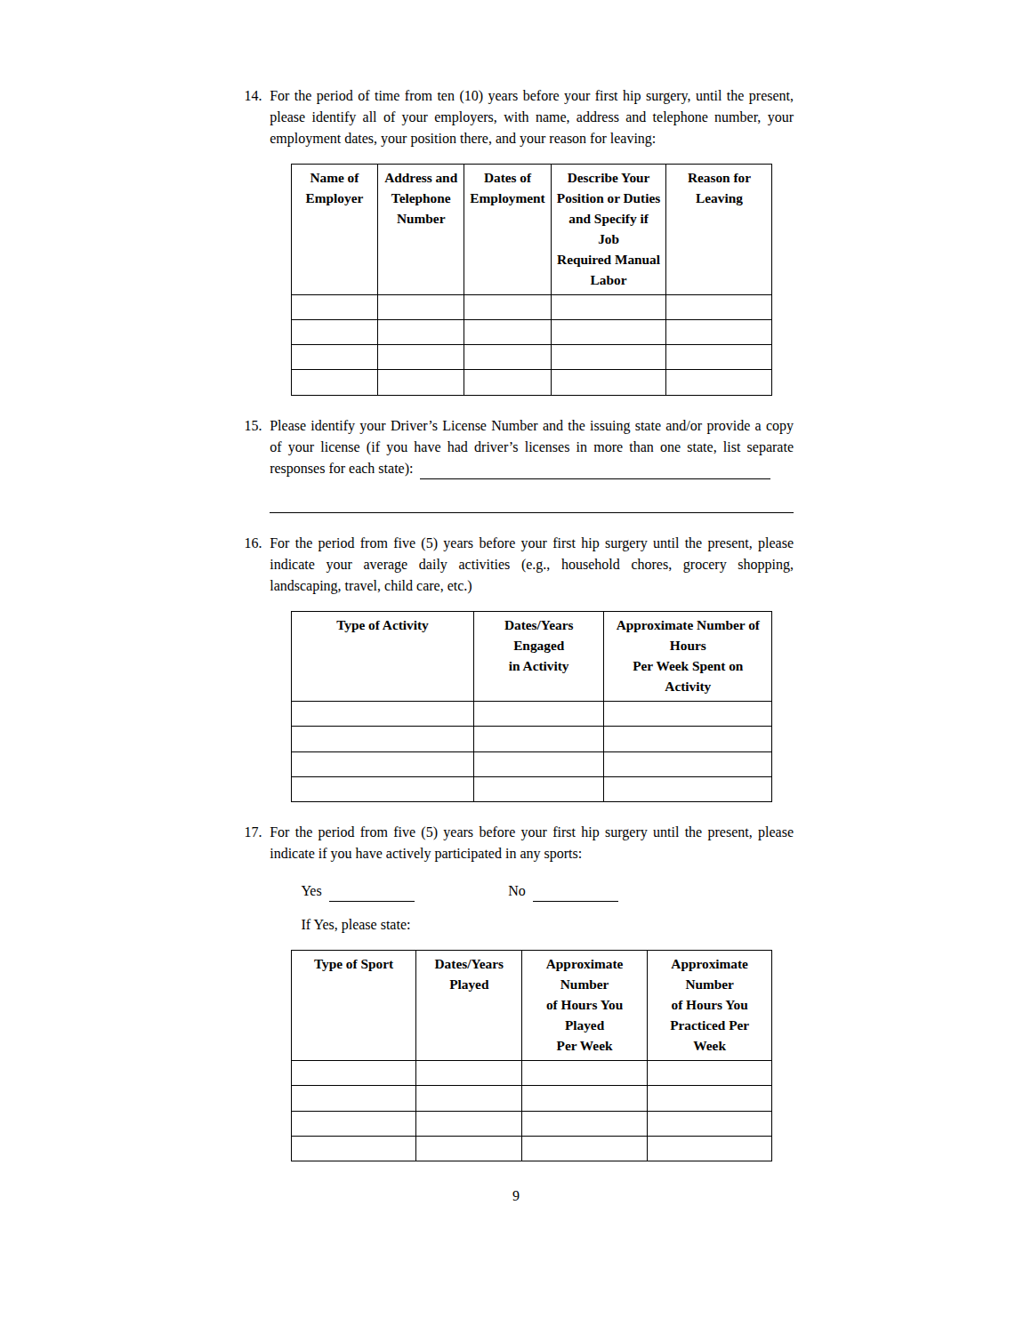For the period of time from ten (10) years before your first hip surgery, until the present, please identify all of your employers, with name, address and telephone number, your employment dates, your position there, and your reason for leaving:
| Name of Employer | Address and Telephone Number | Dates of Employment | Describe Your Position or Duties and Specify if Job Required Manual Labor | Reason for Leaving |
| --- | --- | --- | --- | --- |
Please identify your Driver’s License Number and the issuing state and/or provide a copy of your license (if you have had driver’s licenses in more than one state, list separate responses for each state):
For the period from five (5) years before your first hip surgery until the present, please indicate your average daily activities (e.g., household chores, grocery shopping, landscaping, travel, child care, etc.)
| Type of Activity | Dates/Years Engaged in Activity | Approximate Number of Hours Per Week Spent on Activity |
| --- | --- | --- |
For the period from five (5) years before your first hip surgery until the present, please indicate if you have actively participated in any sports:
Yes No
If Yes, please state:
| Type of Sport | Dates/Years Played | Approximate Number of Hours You Played Per Week | Approximate Number of Hours You Practiced Per Week |
| --- | --- | --- | --- |
9